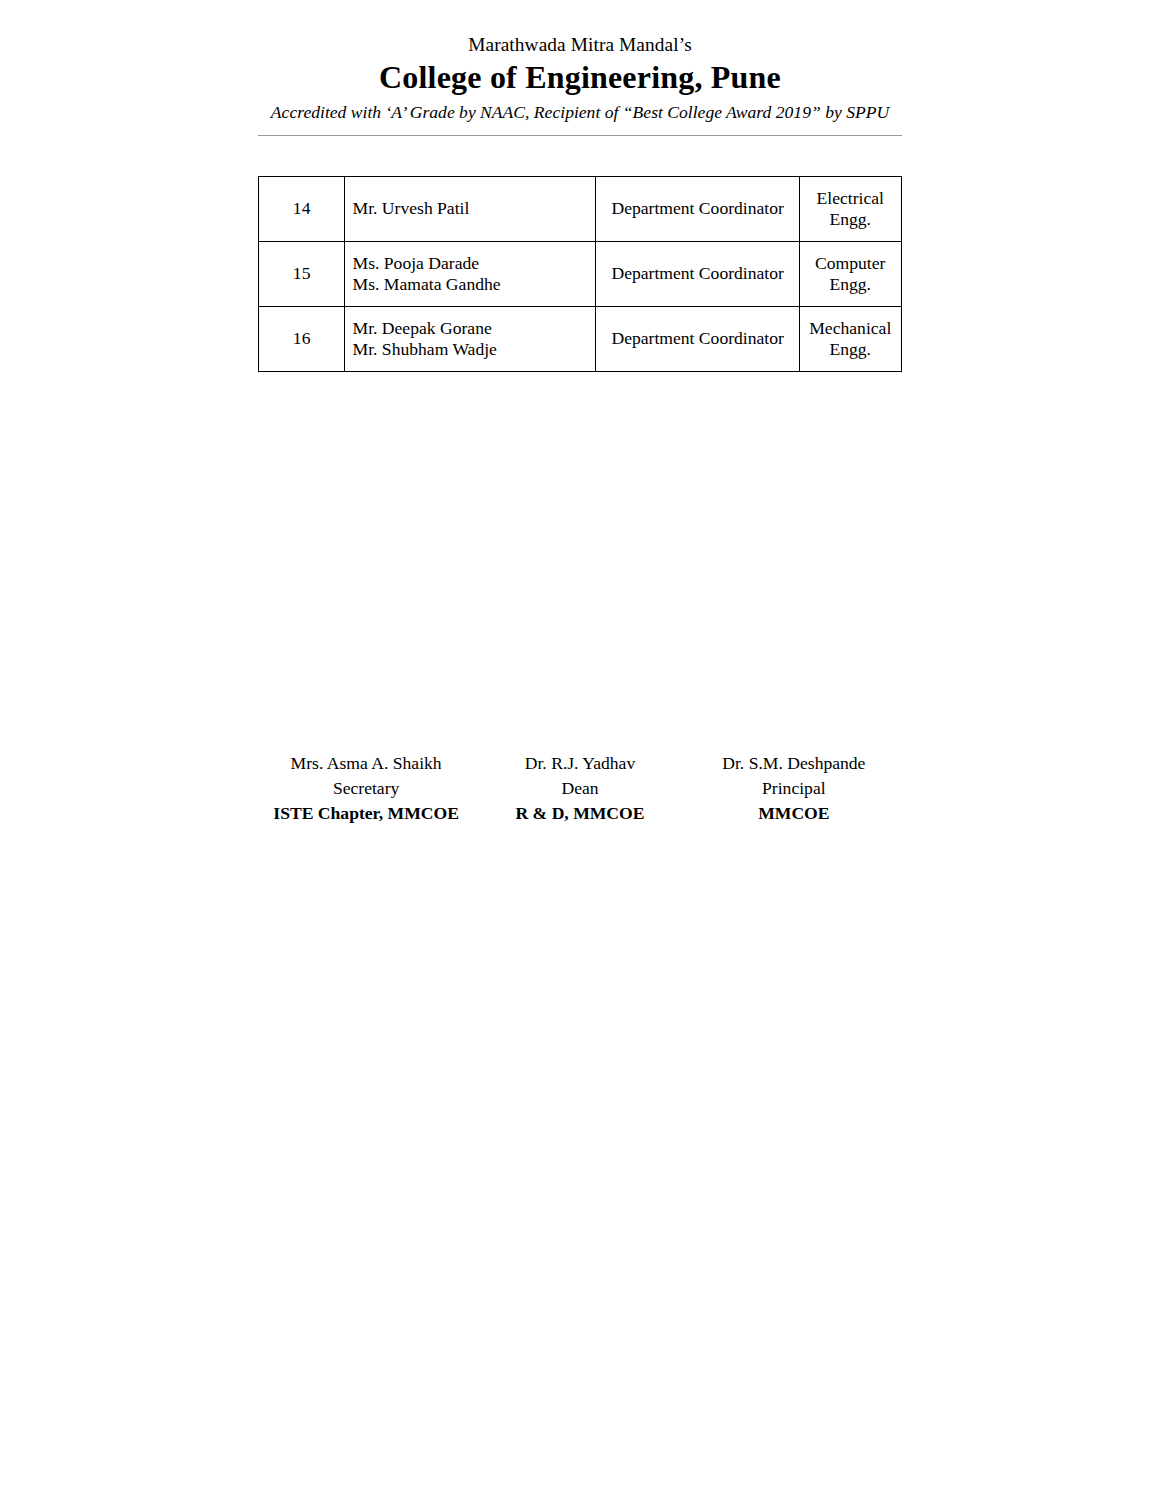Marathwada Mitra Mandal’s
College of Engineering, Pune
Accredited with ‘A’ Grade by NAAC, Recipient of “Best College Award 2019” by SPPU
| 14 | Mr. Urvesh Patil | Department Coordinator | Electrical Engg. |
| 15 | Ms. Pooja Darade Ms. Mamata Gandhe | Department Coordinator | Computer Engg. |
| 16 | Mr. Deepak Gorane Mr. Shubham Wadje | Department Coordinator | Mechanical Engg. |
| Mrs. Asma A. Shaikh Secretary ISTE Chapter, MMCOE | Dr. R.J. Yadhav Dean R & D, MMCOE | Dr. S.M. Deshpande Principal MMCOE |